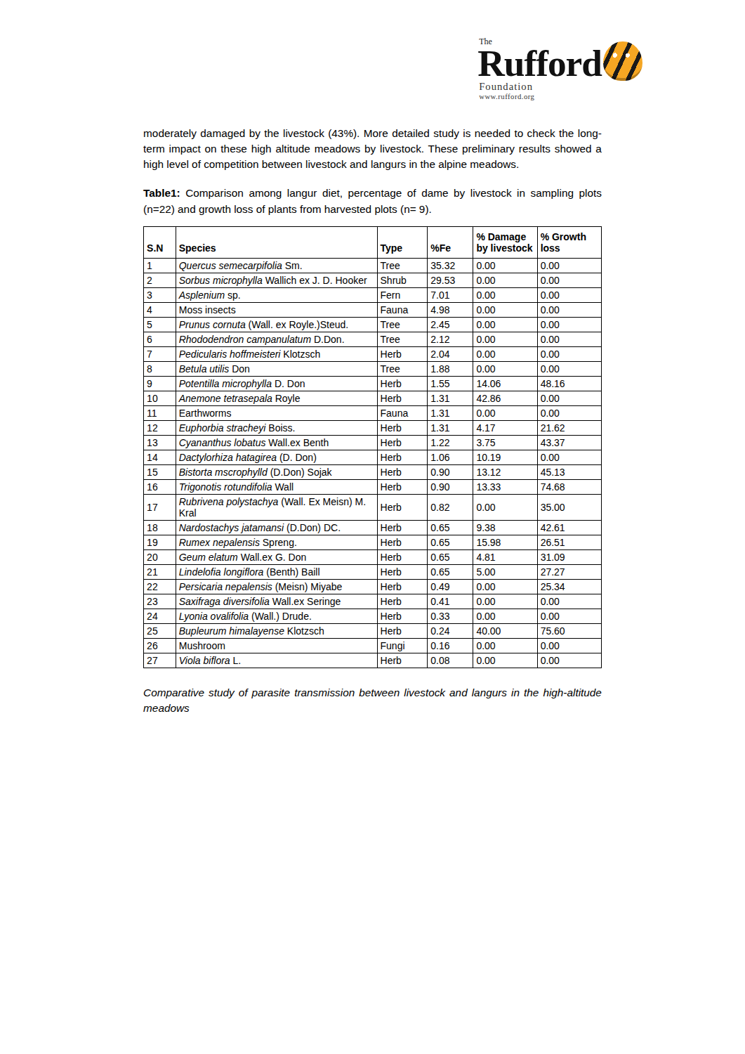The
Rufford
Foundation
www.rufford.org
moderately damaged by the livestock (43%). More detailed study is needed to check the long-term impact on these high altitude meadows by livestock. These preliminary results showed a high level of competition between livestock and langurs in the alpine meadows.
Table1: Comparison among langur diet, percentage of dame by livestock in sampling plots (n=22) and growth loss of plants from harvested plots (n= 9).
| S.N | Species | Type | %Fe | % Damage by livestock | % Growth loss |
| --- | --- | --- | --- | --- | --- |
| 1 | Quercus semecarpifolia Sm. | Tree | 35.32 | 0.00 | 0.00 |
| 2 | Sorbus microphylla Wallich ex J. D. Hooker | Shrub | 29.53 | 0.00 | 0.00 |
| 3 | Asplenium sp. | Fern | 7.01 | 0.00 | 0.00 |
| 4 | Moss insects | Fauna | 4.98 | 0.00 | 0.00 |
| 5 | Prunus cornuta (Wall. ex Royle.)Steud. | Tree | 2.45 | 0.00 | 0.00 |
| 6 | Rhododendron campanulatum D.Don. | Tree | 2.12 | 0.00 | 0.00 |
| 7 | Pedicularis hoffmeisteri Klotzsch | Herb | 2.04 | 0.00 | 0.00 |
| 8 | Betula utilis Don | Tree | 1.88 | 0.00 | 0.00 |
| 9 | Potentilla microphylla D. Don | Herb | 1.55 | 14.06 | 48.16 |
| 10 | Anemone tetrasepala Royle | Herb | 1.31 | 42.86 | 0.00 |
| 11 | Earthworms | Fauna | 1.31 | 0.00 | 0.00 |
| 12 | Euphorbia stracheyi Boiss. | Herb | 1.31 | 4.17 | 21.62 |
| 13 | Cyananthus lobatus Wall.ex Benth | Herb | 1.22 | 3.75 | 43.37 |
| 14 | Dactylorhiza hatagirea (D. Don) | Herb | 1.06 | 10.19 | 0.00 |
| 15 | Bistorta mscrophylld (D.Don) Sojak | Herb | 0.90 | 13.12 | 45.13 |
| 16 | Trigonotis rotundifolia Wall | Herb | 0.90 | 13.33 | 74.68 |
| 17 | Rubrivena polystachya (Wall. Ex Meisn) M. Kral | Herb | 0.82 | 0.00 | 35.00 |
| 18 | Nardostachys jatamansi (D.Don) DC. | Herb | 0.65 | 9.38 | 42.61 |
| 19 | Rumex nepalensis Spreng. | Herb | 0.65 | 15.98 | 26.51 |
| 20 | Geum elatum Wall.ex G. Don | Herb | 0.65 | 4.81 | 31.09 |
| 21 | Lindelofia longiflora (Benth) Baill | Herb | 0.65 | 5.00 | 27.27 |
| 22 | Persicaria nepalensis (Meisn) Miyabe | Herb | 0.49 | 0.00 | 25.34 |
| 23 | Saxifraga diversifolia Wall.ex Seringe | Herb | 0.41 | 0.00 | 0.00 |
| 24 | Lyonia ovalifolia (Wall.) Drude. | Herb | 0.33 | 0.00 | 0.00 |
| 25 | Bupleurum himalayense Klotzsch | Herb | 0.24 | 40.00 | 75.60 |
| 26 | Mushroom | Fungi | 0.16 | 0.00 | 0.00 |
| 27 | Viola biflora L. | Herb | 0.08 | 0.00 | 0.00 |
Comparative study of parasite transmission between livestock and langurs in the high-altitude meadows